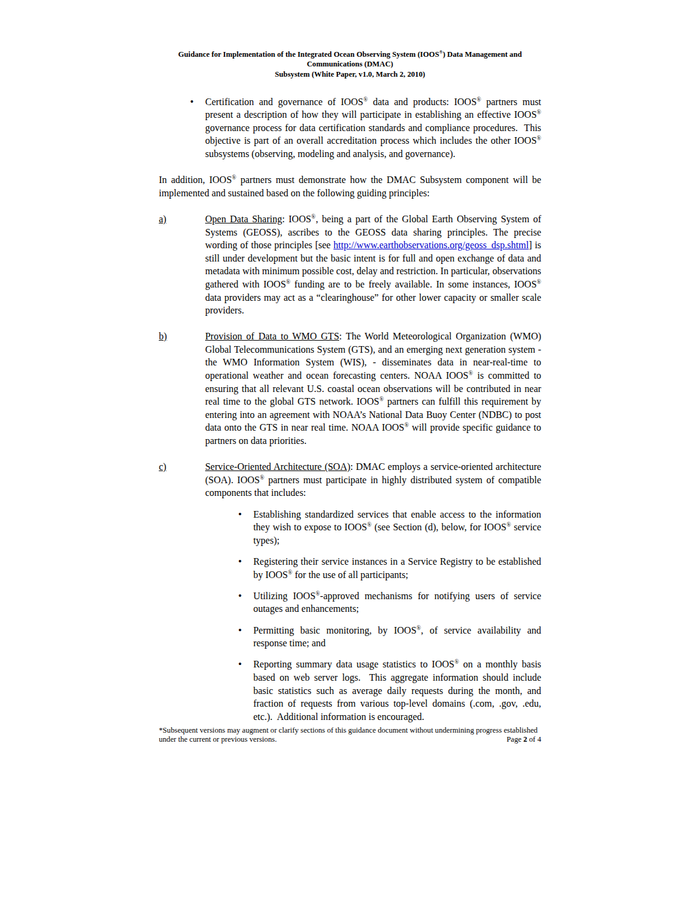Guidance for Implementation of the Integrated Ocean Observing System (IOOS®) Data Management and Communications (DMAC)
Subsystem (White Paper, v1.0, March 2, 2010)
Certification and governance of IOOS® data and products: IOOS® partners must present a description of how they will participate in establishing an effective IOOS® governance process for data certification standards and compliance procedures. This objective is part of an overall accreditation process which includes the other IOOS® subsystems (observing, modeling and analysis, and governance).
In addition, IOOS® partners must demonstrate how the DMAC Subsystem component will be implemented and sustained based on the following guiding principles:
a)
Open Data Sharing: IOOS®, being a part of the Global Earth Observing System of Systems (GEOSS), ascribes to the GEOSS data sharing principles. The precise wording of those principles [see http://www.earthobservations.org/geoss_dsp.shtml] is still under development but the basic intent is for full and open exchange of data and metadata with minimum possible cost, delay and restriction. In particular, observations gathered with IOOS® funding are to be freely available. In some instances, IOOS® data providers may act as a “clearinghouse” for other lower capacity or smaller scale providers.
b)
Provision of Data to WMO GTS: The World Meteorological Organization (WMO) Global Telecommunications System (GTS), and an emerging next generation system - the WMO Information System (WIS), - disseminates data in near-real-time to operational weather and ocean forecasting centers. NOAA IOOS® is committed to ensuring that all relevant U.S. coastal ocean observations will be contributed in near real time to the global GTS network. IOOS® partners can fulfill this requirement by entering into an agreement with NOAA’s National Data Buoy Center (NDBC) to post data onto the GTS in near real time. NOAA IOOS® will provide specific guidance to partners on data priorities.
c)
Service-Oriented Architecture (SOA): DMAC employs a service-oriented architecture (SOA). IOOS® partners must participate in highly distributed system of compatible components that includes:
Establishing standardized services that enable access to the information they wish to expose to IOOS® (see Section (d), below, for IOOS® service types);
Registering their service instances in a Service Registry to be established by IOOS® for the use of all participants;
Utilizing IOOS®-approved mechanisms for notifying users of service outages and enhancements;
Permitting basic monitoring, by IOOS®, of service availability and response time; and
Reporting summary data usage statistics to IOOS® on a monthly basis based on web server logs. This aggregate information should include basic statistics such as average daily requests during the month, and fraction of requests from various top-level domains (.com, .gov, .edu, etc.). Additional information is encouraged.
*Subsequent versions may augment or clarify sections of this guidance document without undermining progress established
under the current or previous versions. Page 2 of 4